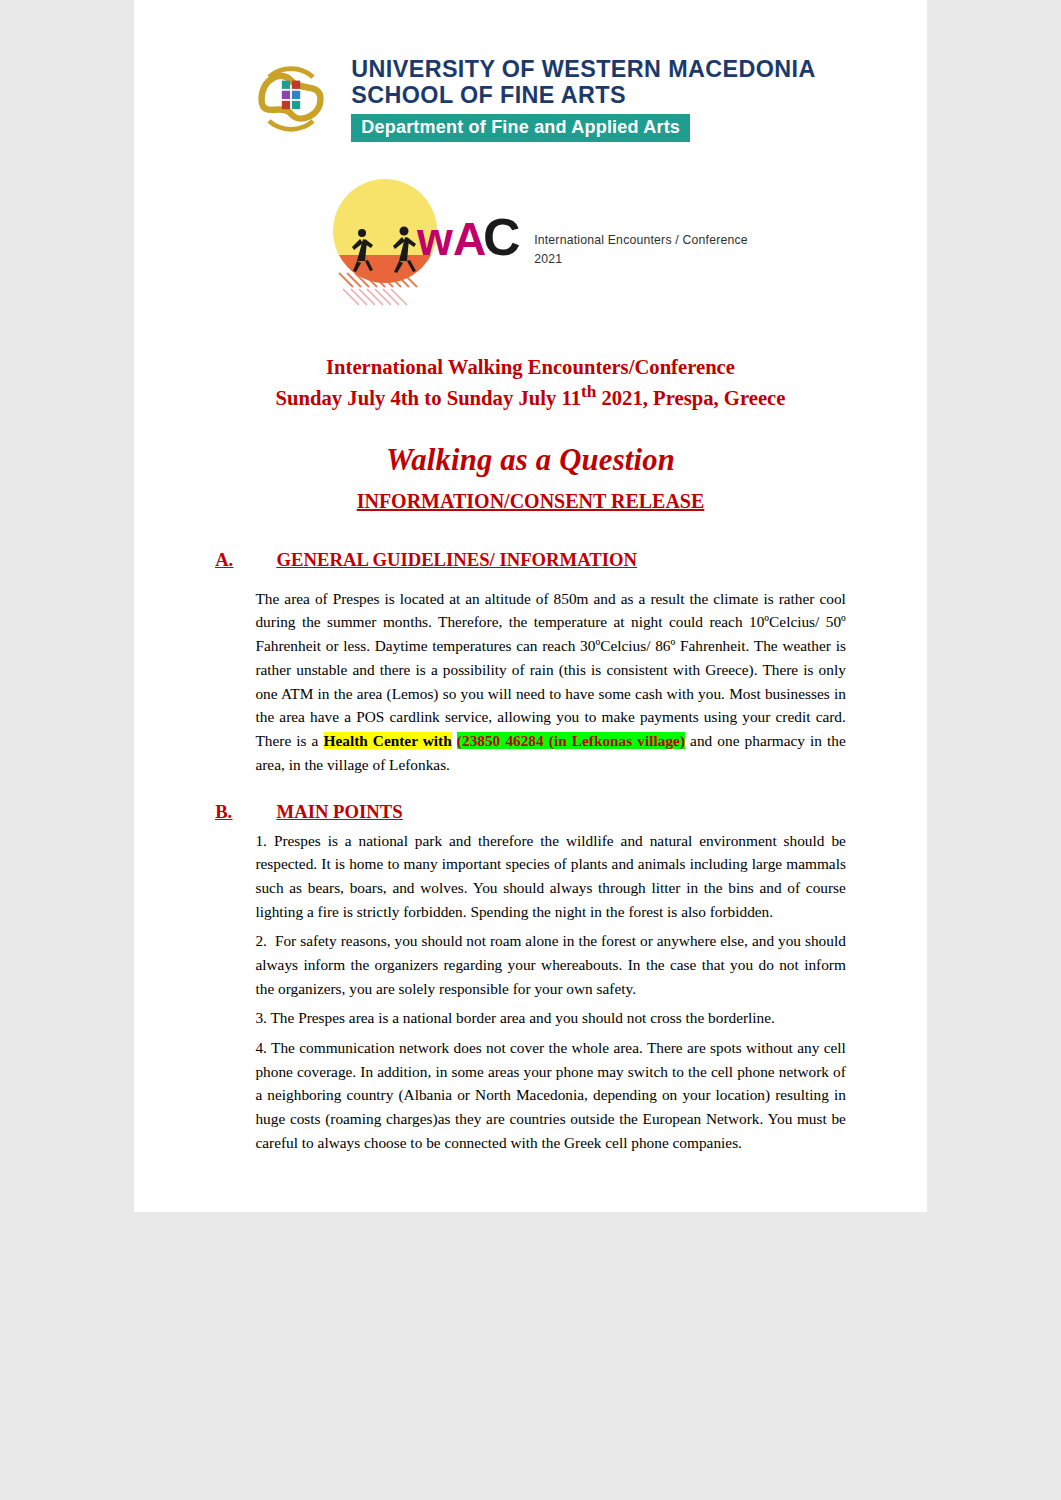UNIVERSITY OF WESTERN MACEDONIA
SCHOOL OF FINE ARTS
Department of Fine and Applied Arts
w A C
International Encounters / Conference
2021
International Walking Encounters/Conference
Sunday July 4th to Sunday July 11th 2021, Prespa, Greece
Walking as a Question
INFORMATION/CONSENT RELEASE
A. GENERAL GUIDELINES/ INFORMATION
The area of Prespes is located at an altitude of 850m and as a result the climate is rather cool during the summer months. Therefore, the temperature at night could reach 10ºCelcius/ 50º Fahrenheit or less. Daytime temperatures can reach 30ºCelcius/ 86º Fahrenheit. The weather is rather unstable and there is a possibility of rain (this is consistent with Greece). There is only one ATM in the area (Lemos) so you will need to have some cash with you. Most businesses in the area have a POS cardlink service, allowing you to make payments using your credit card. There is a Health Center with (23850 46284 (in Lefkonas village) and one pharmacy in the area, in the village of Lefonkas.
B. MAIN POINTS
1. Prespes is a national park and therefore the wildlife and natural environment should be respected. It is home to many important species of plants and animals including large mammals such as bears, boars, and wolves. You should always through litter in the bins and of course lighting a fire is strictly forbidden. Spending the night in the forest is also forbidden.
2. For safety reasons, you should not roam alone in the forest or anywhere else, and you should always inform the organizers regarding your whereabouts. In the case that you do not inform the organizers, you are solely responsible for your own safety.
3. The Prespes area is a national border area and you should not cross the borderline.
4. The communication network does not cover the whole area. There are spots without any cell phone coverage. In addition, in some areas your phone may switch to the cell phone network of a neighboring country (Albania or North Macedonia, depending on your location) resulting in huge costs (roaming charges)as they are countries outside the European Network. You must be careful to always choose to be connected with the Greek cell phone companies.